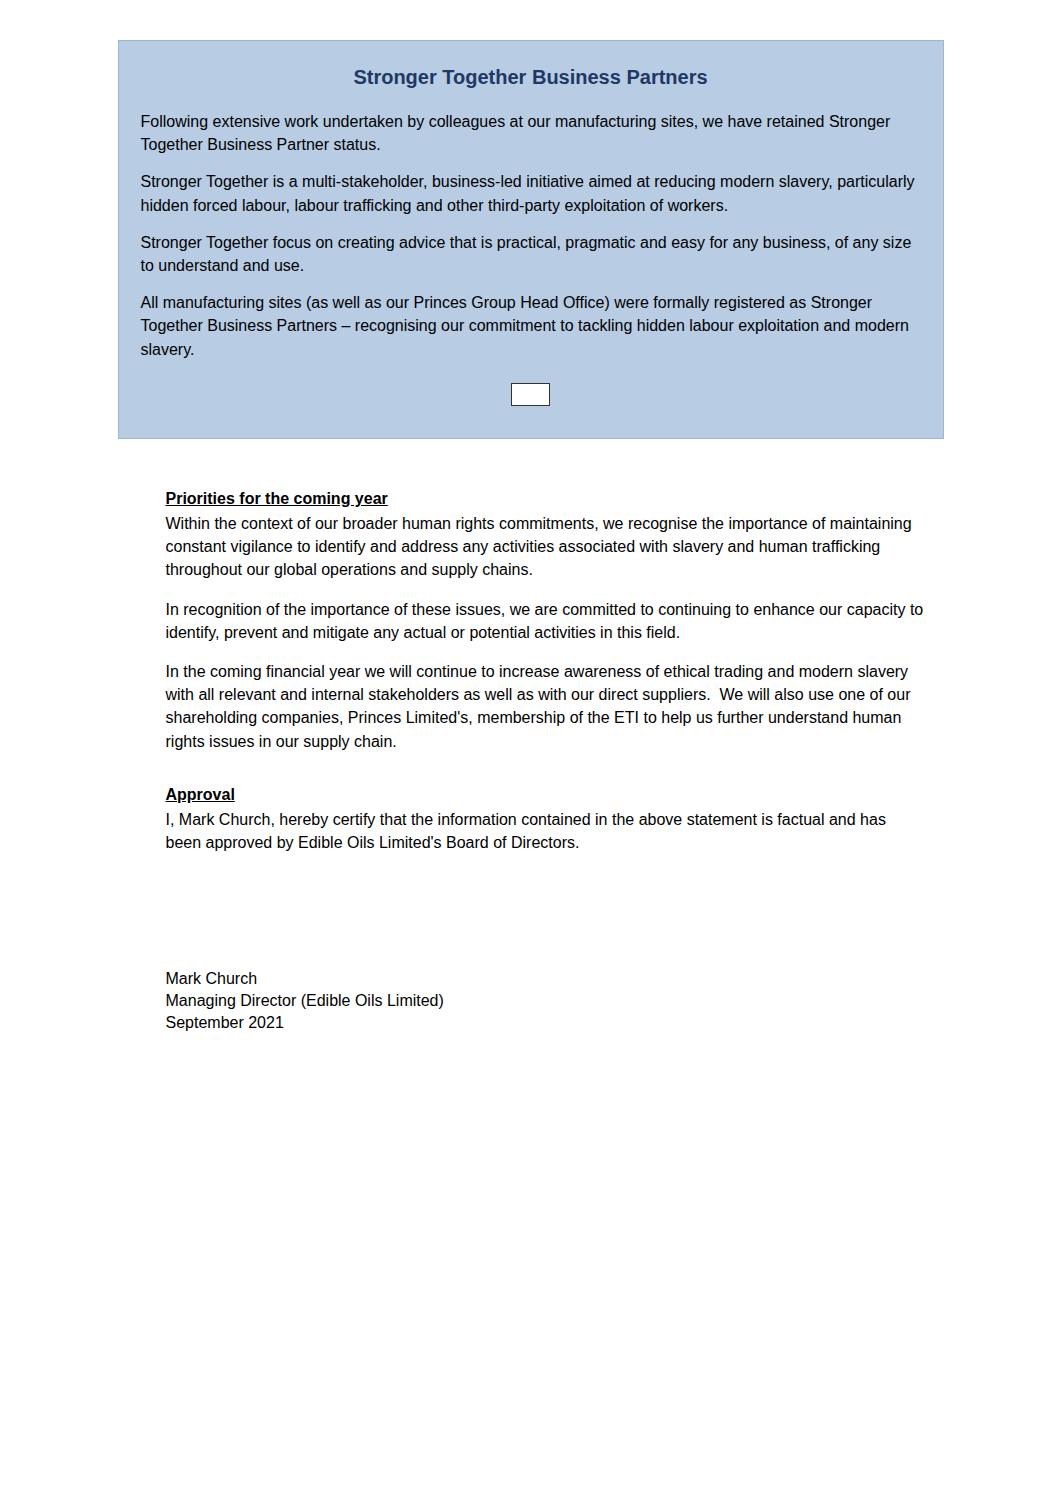Stronger Together Business Partners
Following extensive work undertaken by colleagues at our manufacturing sites, we have retained Stronger Together Business Partner status.
Stronger Together is a multi-stakeholder, business-led initiative aimed at reducing modern slavery, particularly hidden forced labour, labour trafficking and other third-party exploitation of workers.
Stronger Together focus on creating advice that is practical, pragmatic and easy for any business, of any size to understand and use.
All manufacturing sites (as well as our Princes Group Head Office) were formally registered as Stronger Together Business Partners – recognising our commitment to tackling hidden labour exploitation and modern slavery.
Priorities for the coming year
Within the context of our broader human rights commitments, we recognise the importance of maintaining constant vigilance to identify and address any activities associated with slavery and human trafficking throughout our global operations and supply chains.
In recognition of the importance of these issues, we are committed to continuing to enhance our capacity to identify, prevent and mitigate any actual or potential activities in this field.
In the coming financial year we will continue to increase awareness of ethical trading and modern slavery with all relevant and internal stakeholders as well as with our direct suppliers. We will also use one of our shareholding companies, Princes Limited's, membership of the ETI to help us further understand human rights issues in our supply chain.
Approval
I, Mark Church, hereby certify that the information contained in the above statement is factual and has been approved by Edible Oils Limited's Board of Directors.
Mark Church
Managing Director (Edible Oils Limited)
September 2021